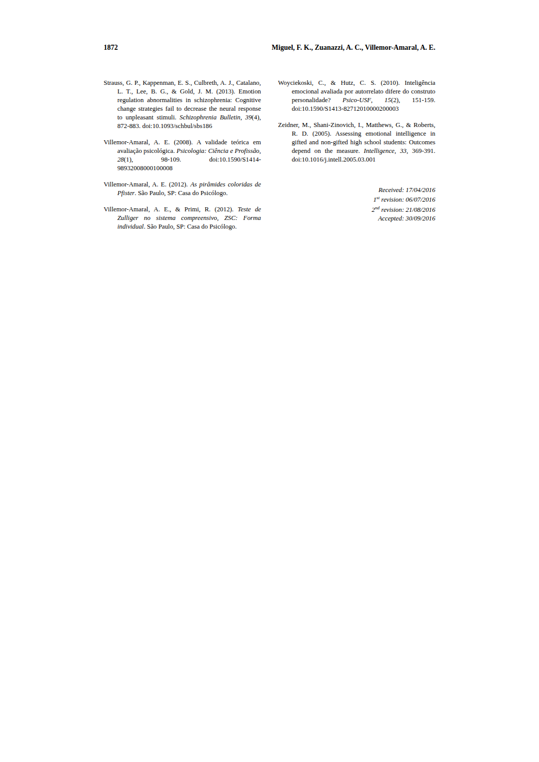1872 Miguel, F. K., Zuanazzi, A. C., Villemor-Amaral, A. E.
Strauss, G. P., Kappenman, E. S., Culbreth, A. J., Catalano, L. T., Lee, B. G., & Gold, J. M. (2013). Emotion regulation abnormalities in schizophrenia: Cognitive change strategies fail to decrease the neural response to unpleasant stimuli. Schizophrenia Bulletin, 39(4), 872-883. doi:10.1093/schbul/sbs186
Villemor-Amaral, A. E. (2008). A validade teórica em avaliação psicológica. Psicologia: Ciência e Profissão, 28(1), 98-109. doi:10.1590/S1414-98932008000100008
Villemor-Amaral, A. E. (2012). As pirâmides coloridas de Pfister. São Paulo, SP: Casa do Psicólogo.
Villemor-Amaral, A. E., & Primi, R. (2012). Teste de Zulliger no sistema compreensivo, ZSC: Forma individual. São Paulo, SP: Casa do Psicólogo.
Woyciekoski, C., & Hutz, C. S. (2010). Inteligência emocional avaliada por autorrelato difere do construto personalidade? Psico-USF, 15(2), 151-159. doi:10.1590/S1413-82712010000200003
Zeidner, M., Shani-Zinovich, I., Matthews, G., & Roberts, R. D. (2005). Assessing emotional intelligence in gifted and non-gifted high school students: Outcomes depend on the measure. Intelligence, 33, 369-391. doi:10.1016/j.intell.2005.03.001
Received: 17/04/2016
1st revision: 06/07/2016
2nd revision: 21/08/2016
Accepted: 30/09/2016